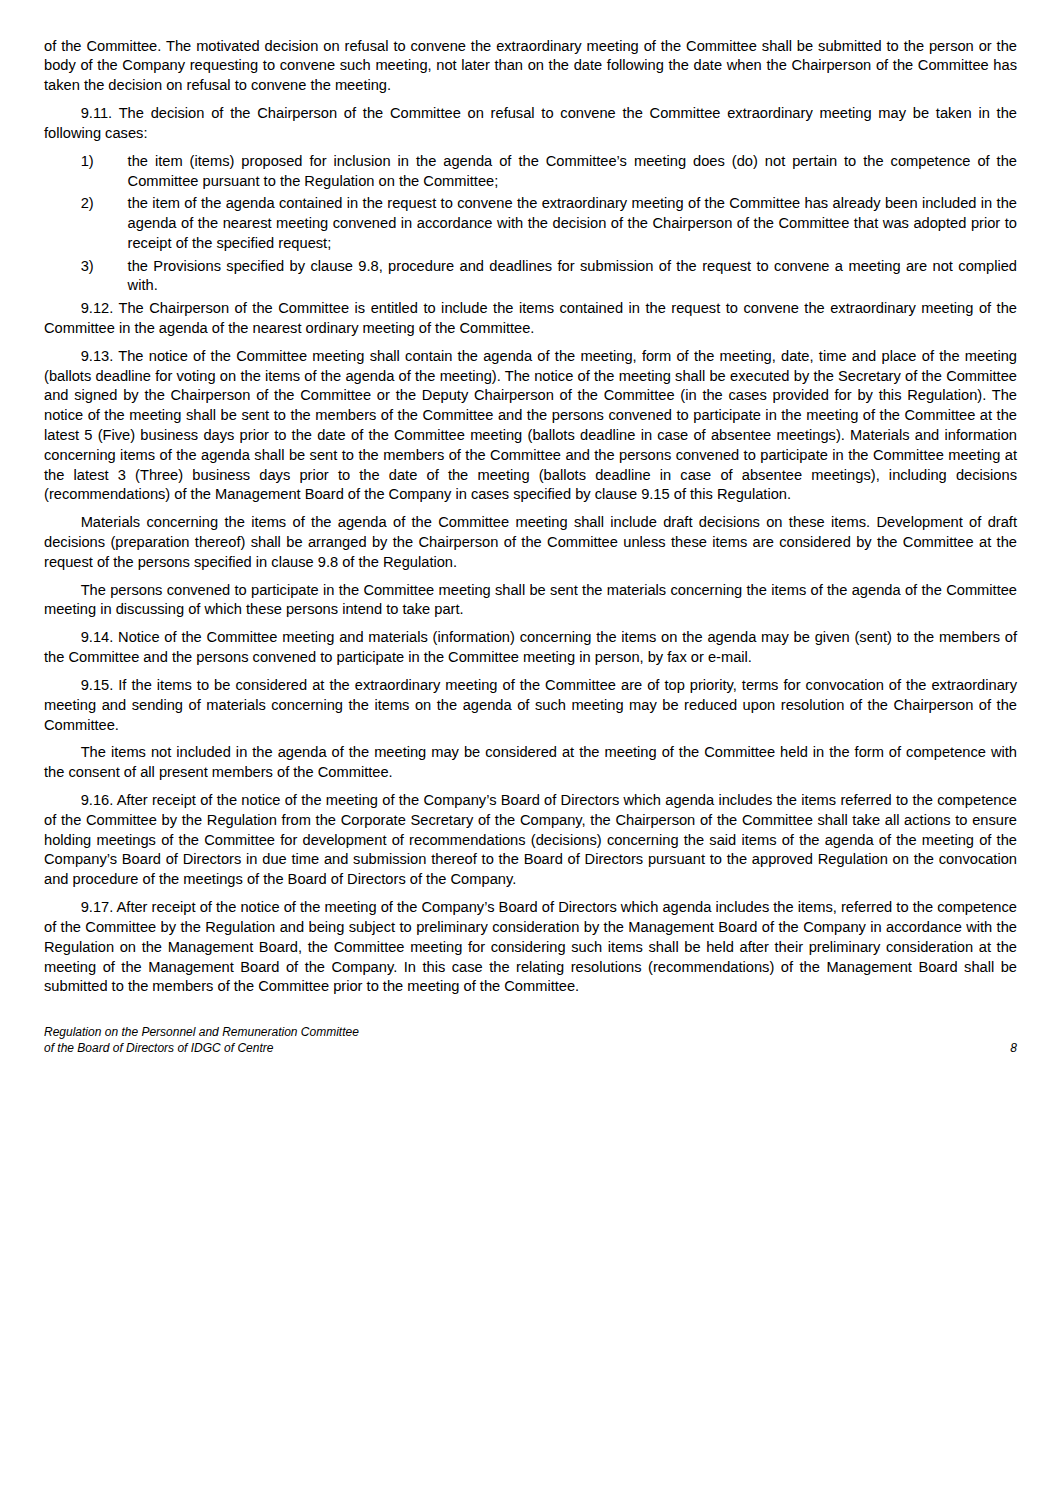of the Committee. The motivated decision on refusal to convene the extraordinary meeting of the Committee shall be submitted to the person or the body of the Company requesting to convene such meeting, not later than on the date following the date when the Chairperson of the Committee has taken the decision on refusal to convene the meeting.
9.11. The decision of the Chairperson of the Committee on refusal to convene the Committee extraordinary meeting may be taken in the following cases:
1)
the item (items) proposed for inclusion in the agenda of the Committee’s meeting does (do) not pertain to the competence of the Committee pursuant to the Regulation on the Committee;
2)
the item of the agenda contained in the request to convene the extraordinary meeting of the Committee has already been included in the agenda of the nearest meeting convened in accordance with the decision of the Chairperson of the Committee that was adopted prior to receipt of the specified request;
3)
the Provisions specified by clause 9.8, procedure and deadlines for submission of the request to convene a meeting are not complied with.
9.12. The Chairperson of the Committee is entitled to include the items contained in the request to convene the extraordinary meeting of the Committee in the agenda of the nearest ordinary meeting of the Committee.
9.13. The notice of the Committee meeting shall contain the agenda of the meeting, form of the meeting, date, time and place of the meeting (ballots deadline for voting on the items of the agenda of the meeting). The notice of the meeting shall be executed by the Secretary of the Committee and signed by the Chairperson of the Committee or the Deputy Chairperson of the Committee (in the cases provided for by this Regulation). The notice of the meeting shall be sent to the members of the Committee and the persons convened to participate in the meeting of the Committee at the latest 5 (Five) business days prior to the date of the Committee meeting (ballots deadline in case of absentee meetings). Materials and information concerning items of the agenda shall be sent to the members of the Committee and the persons convened to participate in the Committee meeting at the latest 3 (Three) business days prior to the date of the meeting (ballots deadline in case of absentee meetings), including decisions (recommendations) of the Management Board of the Company in cases specified by clause 9.15 of this Regulation.
Materials concerning the items of the agenda of the Committee meeting shall include draft decisions on these items. Development of draft decisions (preparation thereof) shall be arranged by the Chairperson of the Committee unless these items are considered by the Committee at the request of the persons specified in clause 9.8 of the Regulation.
The persons convened to participate in the Committee meeting shall be sent the materials concerning the items of the agenda of the Committee meeting in discussing of which these persons intend to take part.
9.14. Notice of the Committee meeting and materials (information) concerning the items on the agenda may be given (sent) to the members of the Committee and the persons convened to participate in the Committee meeting in person, by fax or e-mail.
9.15. If the items to be considered at the extraordinary meeting of the Committee are of top priority, terms for convocation of the extraordinary meeting and sending of materials concerning the items on the agenda of such meeting may be reduced upon resolution of the Chairperson of the Committee.
The items not included in the agenda of the meeting may be considered at the meeting of the Committee held in the form of competence with the consent of all present members of the Committee.
9.16. After receipt of the notice of the meeting of the Company’s Board of Directors which agenda includes the items referred to the competence of the Committee by the Regulation from the Corporate Secretary of the Company, the Chairperson of the Committee shall take all actions to ensure holding meetings of the Committee for development of recommendations (decisions) concerning the said items of the agenda of the meeting of the Company’s Board of Directors in due time and submission thereof to the Board of Directors pursuant to the approved Regulation on the convocation and procedure of the meetings of the Board of Directors of the Company.
9.17. After receipt of the notice of the meeting of the Company’s Board of Directors which agenda includes the items, referred to the competence of the Committee by the Regulation and being subject to preliminary consideration by the Management Board of the Company in accordance with the Regulation on the Management Board, the Committee meeting for considering such items shall be held after their preliminary consideration at the meeting of the Management Board of the Company. In this case the relating resolutions (recommendations) of the Management Board shall be submitted to the members of the Committee prior to the meeting of the Committee.
Regulation on the Personnel and Remuneration Committee
of the Board of Directors of IDGC of Centre
8